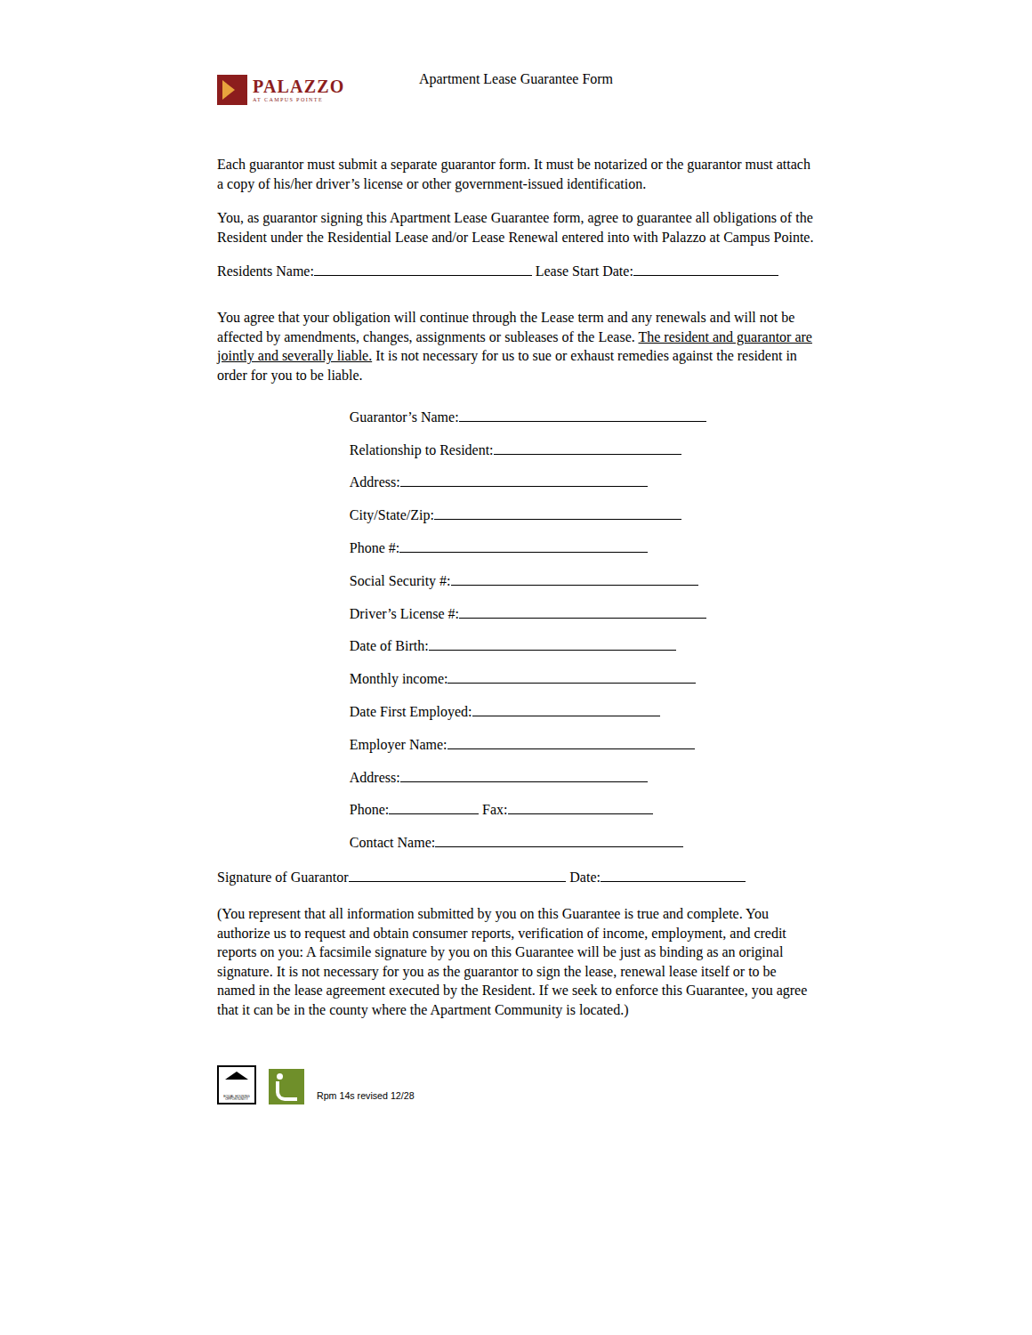PALAZZO
AT CAMPUS POINTE
Apartment Lease Guarantee Form
Each guarantor must submit a separate guarantor form. It must be notarized or the guarantor must attach a copy of his/her driver’s license or other government-issued identification.
You, as guarantor signing this Apartment Lease Guarantee form, agree to guarantee all obligations of the Resident under the Residential Lease and/or Lease Renewal entered into with Palazzo at Campus Pointe.
Residents Name: Lease Start Date:
You agree that your obligation will continue through the Lease term and any renewals and will not be affected by amendments, changes, assignments or subleases of the Lease. The resident and guarantor are jointly and severally liable. It is not necessary for us to sue or exhaust remedies against the resident in order for you to be liable.
Guarantor’s Name:
Relationship to Resident:
Address:
City/State/Zip:
Phone #:
Social Security #:
Driver’s License #:
Date of Birth:
Monthly income:
Date First Employed:
Employer Name:
Address:
Phone: Fax:
Contact Name:
Signature of Guarantor Date:
(You represent that all information submitted by you on this Guarantee is true and complete. You authorize us to request and obtain consumer reports, verification of income, employment, and credit reports on you: A facsimile signature by you on this Guarantee will be just as binding as an original signature. It is not necessary for you as the guarantor to sign the lease, renewal lease itself or to be named in the lease agreement executed by the Resident. If we seek to enforce this Guarantee, you agree that it can be in the county where the Apartment Community is located.)
Rpm 14s revised 12/28